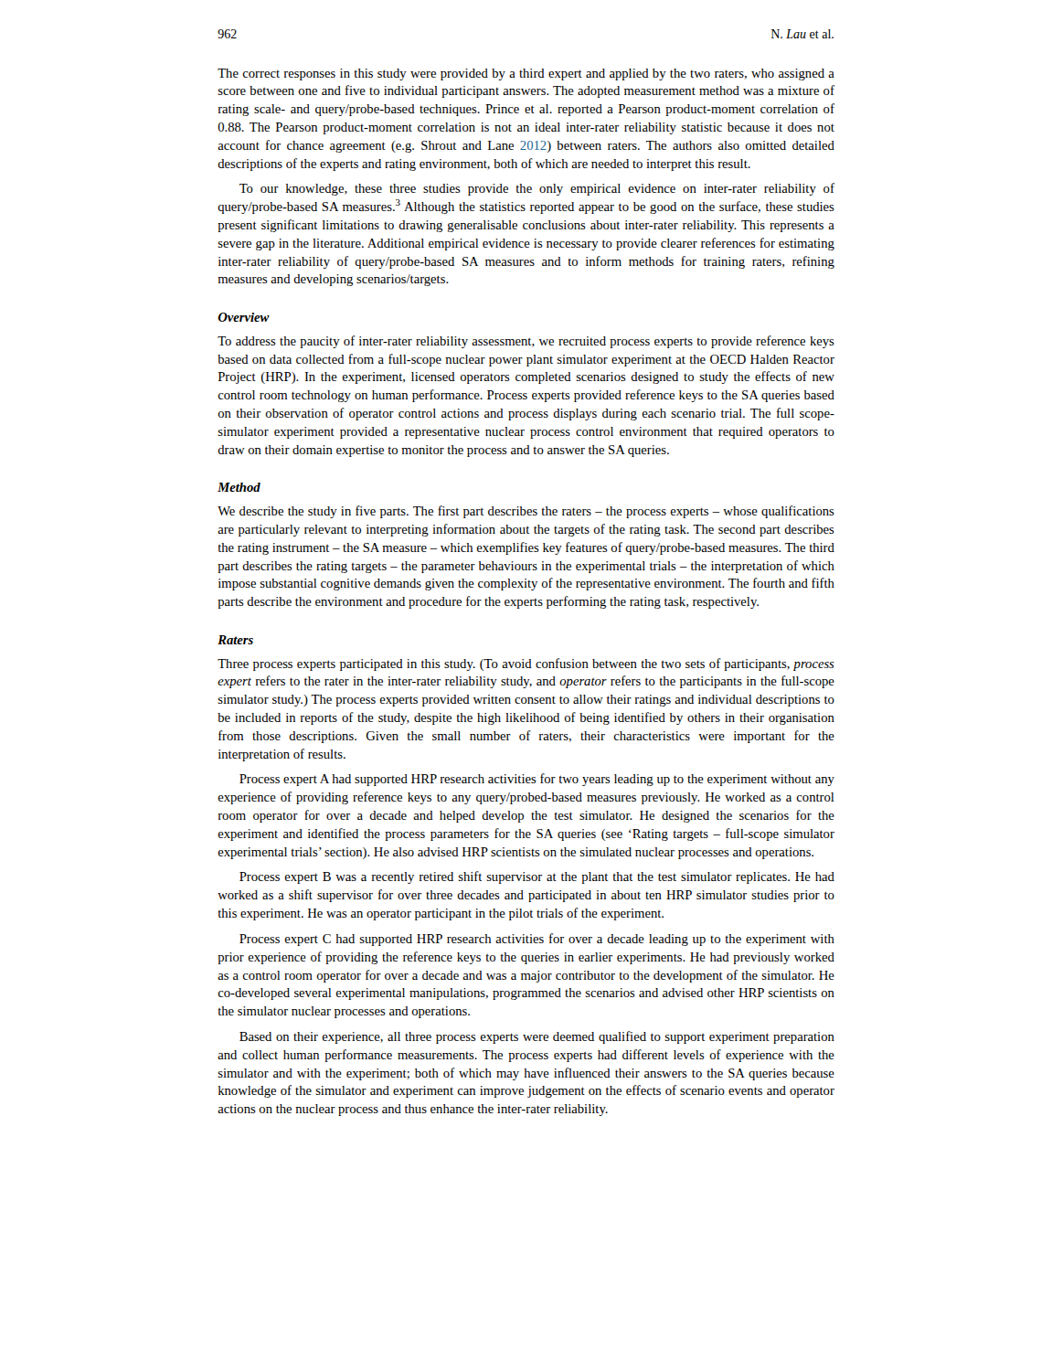Downloaded by [University of Toronto Libraries] at 11:31 11 May 2015
962 N. Lau et al.
The correct responses in this study were provided by a third expert and applied by the two raters, who assigned a score between one and five to individual participant answers. The adopted measurement method was a mixture of rating scale- and query/probe-based techniques. Prince et al. reported a Pearson product-moment correlation of 0.88. The Pearson product-moment correlation is not an ideal inter-rater reliability statistic because it does not account for chance agreement (e.g. Shrout and Lane 2012) between raters. The authors also omitted detailed descriptions of the experts and rating environment, both of which are needed to interpret this result.
To our knowledge, these three studies provide the only empirical evidence on inter-rater reliability of query/probe-based SA measures.3 Although the statistics reported appear to be good on the surface, these studies present significant limitations to drawing generalisable conclusions about inter-rater reliability. This represents a severe gap in the literature. Additional empirical evidence is necessary to provide clearer references for estimating inter-rater reliability of query/probe-based SA measures and to inform methods for training raters, refining measures and developing scenarios/targets.
Overview
To address the paucity of inter-rater reliability assessment, we recruited process experts to provide reference keys based on data collected from a full-scope nuclear power plant simulator experiment at the OECD Halden Reactor Project (HRP). In the experiment, licensed operators completed scenarios designed to study the effects of new control room technology on human performance. Process experts provided reference keys to the SA queries based on their observation of operator control actions and process displays during each scenario trial. The full scope-simulator experiment provided a representative nuclear process control environment that required operators to draw on their domain expertise to monitor the process and to answer the SA queries.
Method
We describe the study in five parts. The first part describes the raters – the process experts – whose qualifications are particularly relevant to interpreting information about the targets of the rating task. The second part describes the rating instrument – the SA measure – which exemplifies key features of query/probe-based measures. The third part describes the rating targets – the parameter behaviours in the experimental trials – the interpretation of which impose substantial cognitive demands given the complexity of the representative environment. The fourth and fifth parts describe the environment and procedure for the experts performing the rating task, respectively.
Raters
Three process experts participated in this study. (To avoid confusion between the two sets of participants, process expert refers to the rater in the inter-rater reliability study, and operator refers to the participants in the full-scope simulator study.) The process experts provided written consent to allow their ratings and individual descriptions to be included in reports of the study, despite the high likelihood of being identified by others in their organisation from those descriptions. Given the small number of raters, their characteristics were important for the interpretation of results.
Process expert A had supported HRP research activities for two years leading up to the experiment without any experience of providing reference keys to any query/probed-based measures previously. He worked as a control room operator for over a decade and helped develop the test simulator. He designed the scenarios for the experiment and identified the process parameters for the SA queries (see ‘Rating targets – full-scope simulator experimental trials’ section). He also advised HRP scientists on the simulated nuclear processes and operations.
Process expert B was a recently retired shift supervisor at the plant that the test simulator replicates. He had worked as a shift supervisor for over three decades and participated in about ten HRP simulator studies prior to this experiment. He was an operator participant in the pilot trials of the experiment.
Process expert C had supported HRP research activities for over a decade leading up to the experiment with prior experience of providing the reference keys to the queries in earlier experiments. He had previously worked as a control room operator for over a decade and was a major contributor to the development of the simulator. He co-developed several experimental manipulations, programmed the scenarios and advised other HRP scientists on the simulator nuclear processes and operations.
Based on their experience, all three process experts were deemed qualified to support experiment preparation and collect human performance measurements. The process experts had different levels of experience with the simulator and with the experiment; both of which may have influenced their answers to the SA queries because knowledge of the simulator and experiment can improve judgement on the effects of scenario events and operator actions on the nuclear process and thus enhance the inter-rater reliability.